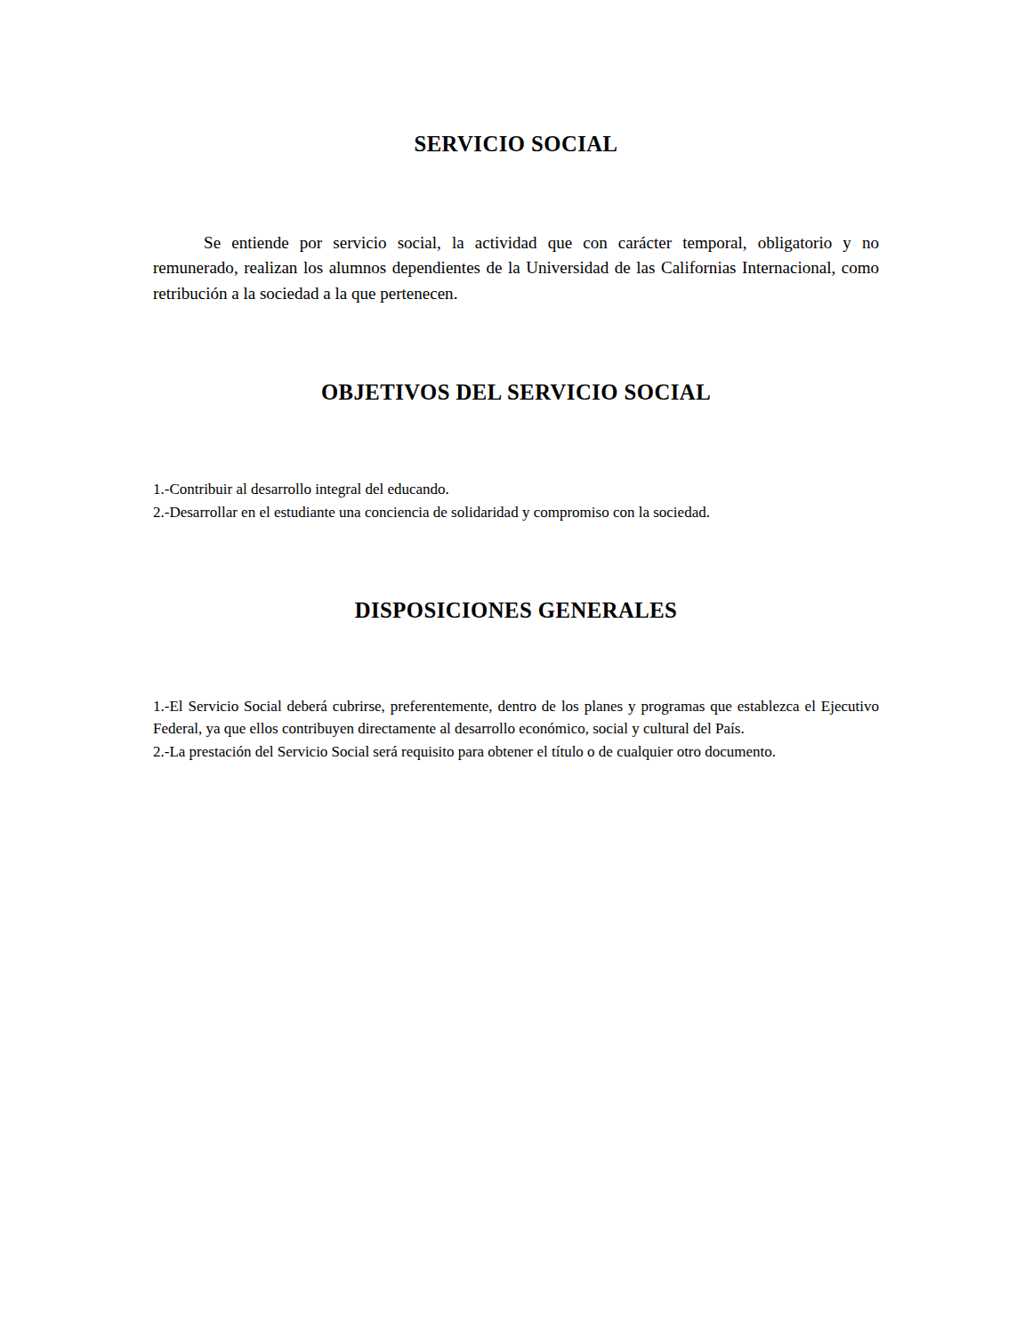SERVICIO SOCIAL
Se entiende por servicio social, la actividad que con carácter temporal, obligatorio y no remunerado, realizan los alumnos dependientes de la Universidad de las Californias Internacional, como retribución a la sociedad a la que pertenecen.
OBJETIVOS DEL SERVICIO SOCIAL
1.-Contribuir al desarrollo integral del educando.
2.-Desarrollar en el estudiante una conciencia de solidaridad y compromiso con la sociedad.
DISPOSICIONES GENERALES
1.-El Servicio Social deberá cubrirse, preferentemente, dentro de los planes y programas que establezca el Ejecutivo Federal, ya que ellos contribuyen directamente al desarrollo económico, social y cultural del País.
2.-La prestación del Servicio Social será requisito para obtener el título o de cualquier otro documento.